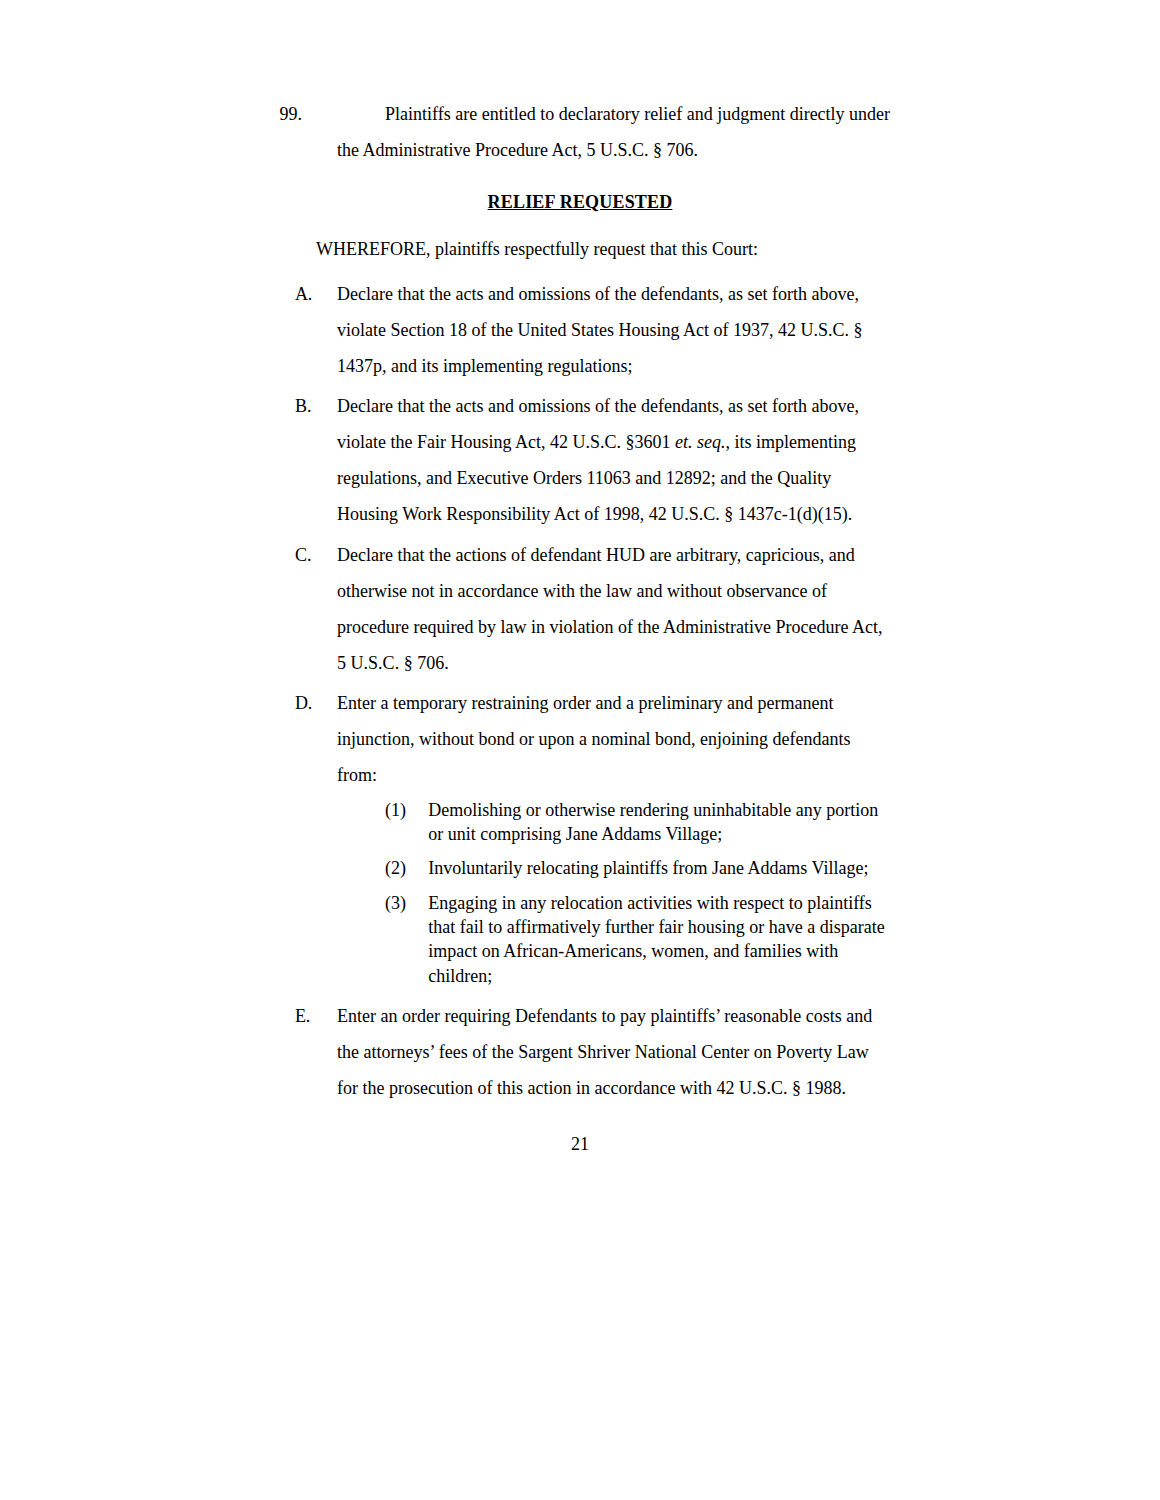99.
Plaintiffs are entitled to declaratory relief and judgment directly under the Administrative Procedure Act, 5 U.S.C. § 706.
RELIEF REQUESTED
WHEREFORE, plaintiffs respectfully request that this Court:
A.
Declare that the acts and omissions of the defendants, as set forth above, violate Section 18 of the United States Housing Act of 1937, 42 U.S.C. § 1437p, and its implementing regulations;
B.
Declare that the acts and omissions of the defendants, as set forth above, violate the Fair Housing Act, 42 U.S.C. §3601 et. seq., its implementing regulations, and Executive Orders 11063 and 12892; and the Quality Housing Work Responsibility Act of 1998, 42 U.S.C. § 1437c-1(d)(15).
C.
Declare that the actions of defendant HUD are arbitrary, capricious, and otherwise not in accordance with the law and without observance of procedure required by law in violation of the Administrative Procedure Act, 5 U.S.C. § 706.
D.
Enter a temporary restraining order and a preliminary and permanent injunction, without bond or upon a nominal bond, enjoining defendants from:
(1)
Demolishing or otherwise rendering uninhabitable any portion or unit comprising Jane Addams Village;
(2)
Involuntarily relocating plaintiffs from Jane Addams Village;
(3)
Engaging in any relocation activities with respect to plaintiffs that fail to affirmatively further fair housing or have a disparate impact on African-Americans, women, and families with children;
E.
Enter an order requiring Defendants to pay plaintiffs’ reasonable costs and the attorneys’ fees of the Sargent Shriver National Center on Poverty Law for the prosecution of this action in accordance with 42 U.S.C. § 1988.
21